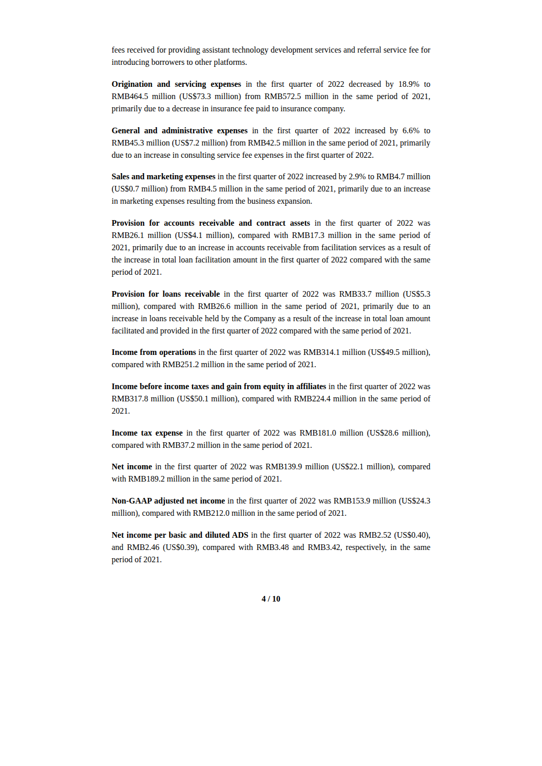fees received for providing assistant technology development services and referral service fee for introducing borrowers to other platforms.
Origination and servicing expenses in the first quarter of 2022 decreased by 18.9% to RMB464.5 million (US$73.3 million) from RMB572.5 million in the same period of 2021, primarily due to a decrease in insurance fee paid to insurance company.
General and administrative expenses in the first quarter of 2022 increased by 6.6% to RMB45.3 million (US$7.2 million) from RMB42.5 million in the same period of 2021, primarily due to an increase in consulting service fee expenses in the first quarter of 2022.
Sales and marketing expenses in the first quarter of 2022 increased by 2.9% to RMB4.7 million (US$0.7 million) from RMB4.5 million in the same period of 2021, primarily due to an increase in marketing expenses resulting from the business expansion.
Provision for accounts receivable and contract assets in the first quarter of 2022 was RMB26.1 million (US$4.1 million), compared with RMB17.3 million in the same period of 2021, primarily due to an increase in accounts receivable from facilitation services as a result of the increase in total loan facilitation amount in the first quarter of 2022 compared with the same period of 2021.
Provision for loans receivable in the first quarter of 2022 was RMB33.7 million (US$5.3 million), compared with RMB26.6 million in the same period of 2021, primarily due to an increase in loans receivable held by the Company as a result of the increase in total loan amount facilitated and provided in the first quarter of 2022 compared with the same period of 2021.
Income from operations in the first quarter of 2022 was RMB314.1 million (US$49.5 million), compared with RMB251.2 million in the same period of 2021.
Income before income taxes and gain from equity in affiliates in the first quarter of 2022 was RMB317.8 million (US$50.1 million), compared with RMB224.4 million in the same period of 2021.
Income tax expense in the first quarter of 2022 was RMB181.0 million (US$28.6 million), compared with RMB37.2 million in the same period of 2021.
Net income in the first quarter of 2022 was RMB139.9 million (US$22.1 million), compared with RMB189.2 million in the same period of 2021.
Non-GAAP adjusted net income in the first quarter of 2022 was RMB153.9 million (US$24.3 million), compared with RMB212.0 million in the same period of 2021.
Net income per basic and diluted ADS in the first quarter of 2022 was RMB2.52 (US$0.40), and RMB2.46 (US$0.39), compared with RMB3.48 and RMB3.42, respectively, in the same period of 2021.
4 / 10